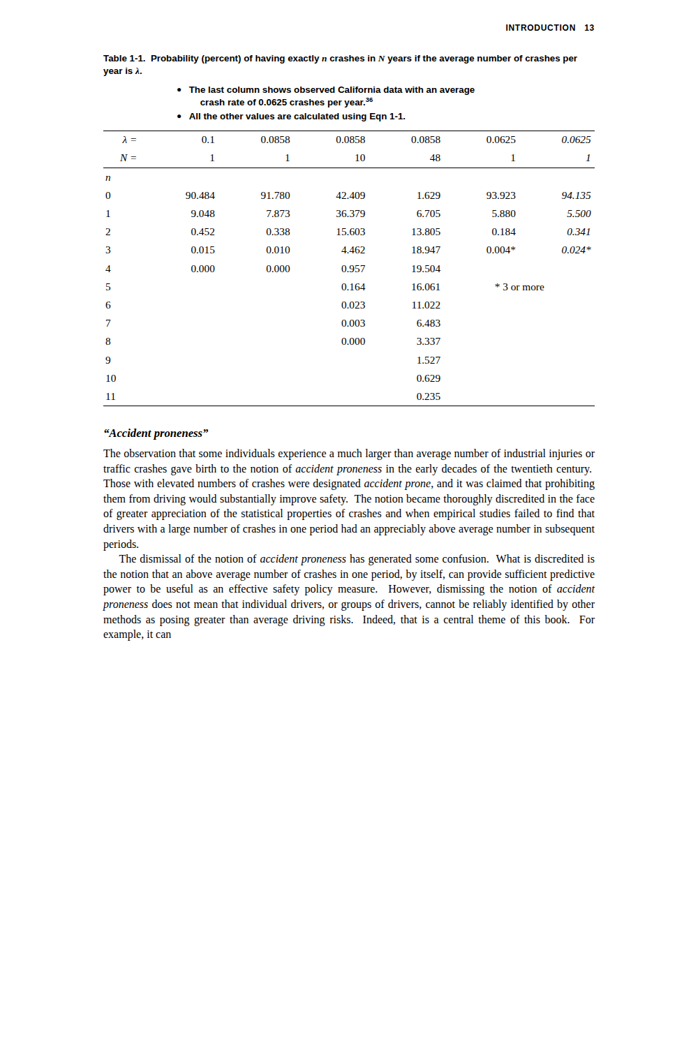INTRODUCTION 13
Table 1-1. Probability (percent) of having exactly n crashes in N years if the average number of crashes per year is λ.
The last column shows observed California data with an averagecrash rate of 0.0625 crashes per year.36
All the other values are calculated using Eqn 1-1.
| λ = | 0.1 | 0.0858 | 0.0858 | 0.0858 | 0.0625 | 0.0625 |
| --- | --- | --- | --- | --- | --- | --- |
| N = | 1 | 1 | 10 | 48 | 1 | 1 |
| n | | | | | | |
| 0 | 90.484 | 91.780 | 42.409 | 1.629 | 93.923 | 94.135 |
| 1 | 9.048 | 7.873 | 36.379 | 6.705 | 5.880 | 5.500 |
| 2 | 0.452 | 0.338 | 15.603 | 13.805 | 0.184 | 0.341 |
| 3 | 0.015 | 0.010 | 4.462 | 18.947 | 0.004* | 0.024* |
| 4 | 0.000 | 0.000 | 0.957 | 19.504 | | |
| 5 | | | 0.164 | 16.061 | * 3 or more |
| 6 | | | 0.023 | 11.022 | | |
| 7 | | | 0.003 | 6.483 | | |
| 8 | | | 0.000 | 3.337 | | |
| 9 | | | | 1.527 | | |
| 10 | | | | 0.629 | | |
| 11 | | | | 0.235 | | |
“Accident proneness”
The observation that some individuals experience a much larger than average number of industrial injuries or traffic crashes gave birth to the notion of accident proneness in the early decades of the twentieth century. Those with elevated numbers of crashes were designated accident prone, and it was claimed that prohibiting them from driving would substantially improve safety. The notion became thoroughly discredited in the face of greater appreciation of the statistical properties of crashes and when empirical studies failed to find that drivers with a large number of crashes in one period had an appreciably above average number in subsequent periods.
The dismissal of the notion of accident proneness has generated some confusion. What is discredited is the notion that an above average number of crashes in one period, by itself, can provide sufficient predictive power to be useful as an effective safety policy measure. However, dismissing the notion of accident proneness does not mean that individual drivers, or groups of drivers, cannot be reliably identified by other methods as posing greater than average driving risks. Indeed, that is a central theme of this book. For example, it can